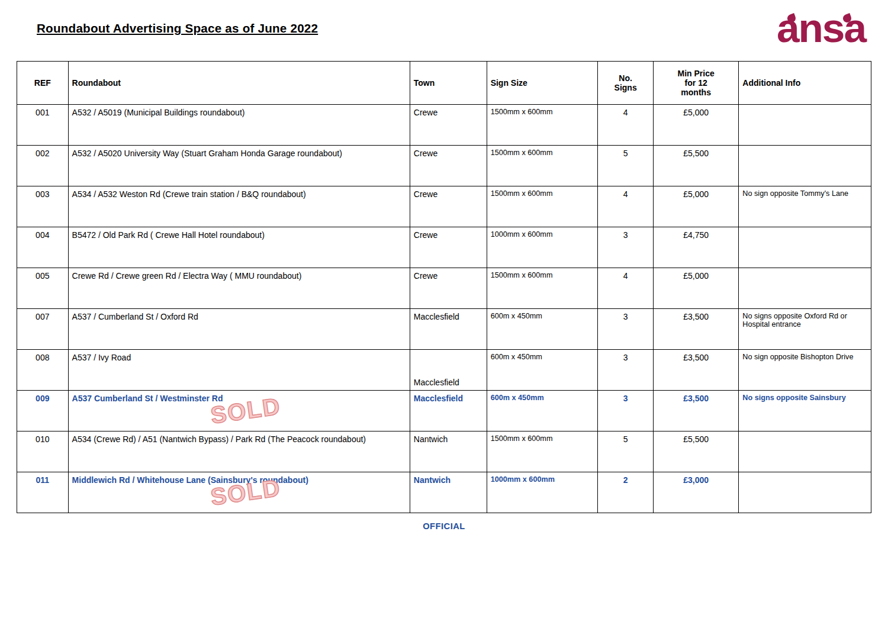Roundabout Advertising Space as of June 2022
ansa
| REF | Roundabout | Town | Sign Size | No. Signs | Min Price for 12 months | Additional Info |
| --- | --- | --- | --- | --- | --- | --- |
| 001 | A532 / A5019 (Municipal Buildings roundabout) | Crewe | 1500mm x 600mm | 4 | £5,000 | |
| 002 | A532 / A5020 University Way (Stuart Graham Honda Garage roundabout) | Crewe | 1500mm x 600mm | 5 | £5,500 | |
| 003 | A534 / A532 Weston Rd (Crewe train station / B&Q roundabout) | Crewe | 1500mm x 600mm | 4 | £5,000 | No sign opposite Tommy's Lane |
| 004 | B5472 / Old Park Rd ( Crewe Hall Hotel roundabout) | Crewe | 1000mm x 600mm | 3 | £4,750 | |
| 005 | Crewe Rd / Crewe green Rd / Electra Way ( MMU roundabout) | Crewe | 1500mm x 600mm | 4 | £5,000 | |
| 007 | A537 / Cumberland St / Oxford Rd | Macclesfield | 600m x 450mm | 3 | £3,500 | No signs opposite Oxford Rd or Hospital entrance |
| 008 | A537 / Ivy Road | Macclesfield | 600m x 450mm | 3 | £3,500 | No sign opposite Bishopton Drive |
| 009 | A537 Cumberland St / Westminster Rd SOLD | Macclesfield | 600m x 450mm | 3 | £3,500 | No signs opposite Sainsbury |
| 010 | A534 (Crewe Rd) / A51 (Nantwich Bypass) / Park Rd (The Peacock roundabout) | Nantwich | 1500mm x 600mm | 5 | £5,500 | |
| 011 | Middlewich Rd / Whitehouse Lane (Sainsbury's roundabout) SOLD | Nantwich | 1000mm x 600mm | 2 | £3,000 | |
OFFICIAL